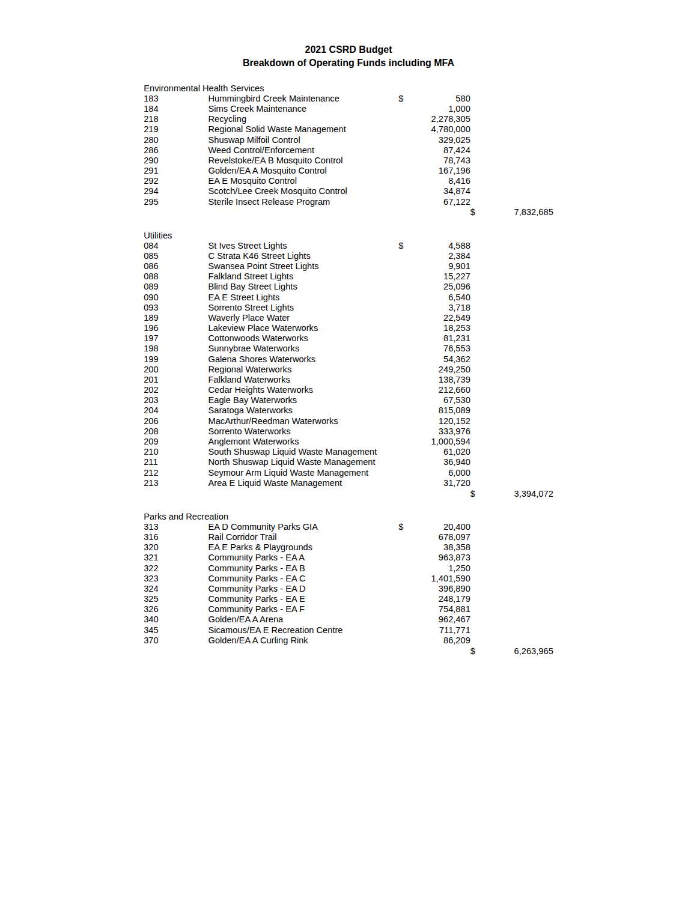2021 CSRD BudgetBreakdown of Operating Funds including MFA
| Environmental Health Services |
| 183 | Hummingbird Creek Maintenance | $ | 580 | | |
| 184 | Sims Creek Maintenance | | 1,000 | | |
| 218 | Recycling | | 2,278,305 | | |
| 219 | Regional Solid Waste Management | | 4,780,000 | | |
| 280 | Shuswap Milfoil Control | | 329,025 | | |
| 286 | Weed Control/Enforcement | | 87,424 | | |
| 290 | Revelstoke/EA B Mosquito Control | | 78,743 | | |
| 291 | Golden/EA A Mosquito Control | | 167,196 | | |
| 292 | EA E Mosquito Control | | 8,416 | | |
| 294 | Scotch/Lee Creek Mosquito Control | | 34,874 | | |
| 295 | Sterile Insect Release Program | | 67,122 | | |
| | | | | $ | 7,832,685 |
| Utilities |
| 084 | St Ives Street Lights | $ | 4,588 | | |
| 085 | C Strata K46 Street Lights | | 2,384 | | |
| 086 | Swansea Point Street Lights | | 9,901 | | |
| 088 | Falkland Street Lights | | 15,227 | | |
| 089 | Blind Bay Street Lights | | 25,096 | | |
| 090 | EA E Street Lights | | 6,540 | | |
| 093 | Sorrento Street Lights | | 3,718 | | |
| 189 | Waverly Place Water | | 22,549 | | |
| 196 | Lakeview Place Waterworks | | 18,253 | | |
| 197 | Cottonwoods Waterworks | | 81,231 | | |
| 198 | Sunnybrae Waterworks | | 76,553 | | |
| 199 | Galena Shores Waterworks | | 54,362 | | |
| 200 | Regional Waterworks | | 249,250 | | |
| 201 | Falkland Waterworks | | 138,739 | | |
| 202 | Cedar Heights Waterworks | | 212,660 | | |
| 203 | Eagle Bay Waterworks | | 67,530 | | |
| 204 | Saratoga Waterworks | | 815,089 | | |
| 206 | MacArthur/Reedman Waterworks | | 120,152 | | |
| 208 | Sorrento Waterworks | | 333,976 | | |
| 209 | Anglemont Waterworks | | 1,000,594 | | |
| 210 | South Shuswap Liquid Waste Management | | 61,020 | | |
| 211 | North Shuswap Liquid Waste Management | | 36,940 | | |
| 212 | Seymour Arm Liquid Waste Management | | 6,000 | | |
| 213 | Area E Liquid Waste Management | | 31,720 | | |
| | | | | $ | 3,394,072 |
| Parks and Recreation |
| 313 | EA D Community Parks GIA | $ | 20,400 | | |
| 316 | Rail Corridor Trail | | 678,097 | | |
| 320 | EA E Parks & Playgrounds | | 38,358 | | |
| 321 | Community Parks - EA A | | 963,873 | | |
| 322 | Community Parks - EA B | | 1,250 | | |
| 323 | Community Parks - EA C | | 1,401,590 | | |
| 324 | Community Parks - EA D | | 396,890 | | |
| 325 | Community Parks - EA E | | 248,179 | | |
| 326 | Community Parks - EA F | | 754,881 | | |
| 340 | Golden/EA A Arena | | 962,467 | | |
| 345 | Sicamous/EA E Recreation Centre | | 711,771 | | |
| 370 | Golden/EA A Curling Rink | | 86,209 | | |
| | | | | $ | 6,263,965 |